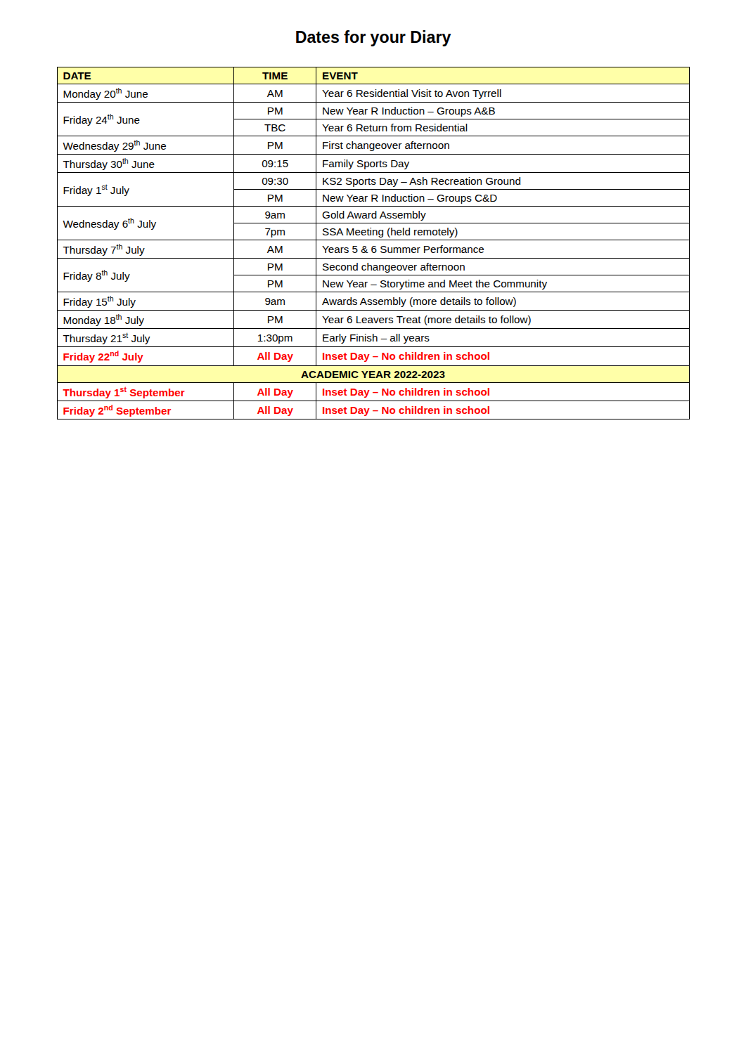Dates for your Diary
| DATE | TIME | EVENT |
| --- | --- | --- |
| Monday 20 th June | AM | Year 6 Residential Visit to Avon Tyrrell |
| Friday 24 th June | PM | New Year R Induction – Groups A&B |
| TBC | Year 6 Return from Residential |
| Wednesday 29 th June | PM | First changeover afternoon |
| Thursday 30 th June | 09:15 | Family Sports Day |
| Friday 1 st July | 09:30 | KS2 Sports Day – Ash Recreation Ground |
| PM | New Year R Induction – Groups C&D |
| Wednesday 6 th July | 9am | Gold Award Assembly |
| 7pm | SSA Meeting (held remotely) |
| Thursday 7 th July | AM | Years 5 & 6 Summer Performance |
| Friday 8 th July | PM | Second changeover afternoon |
| PM | New Year – Storytime and Meet the Community |
| Friday 15 th July | 9am | Awards Assembly (more details to follow) |
| Monday 18 th July | PM | Year 6 Leavers Treat (more details to follow) |
| Thursday 21 st July | 1:30pm | Early Finish – all years |
| Friday 22 nd July | All Day | Inset Day – No children in school |
| ACADEMIC YEAR 2022-2023 |
| Thursday 1 st September | All Day | Inset Day – No children in school |
| Friday 2 nd September | All Day | Inset Day – No children in school |